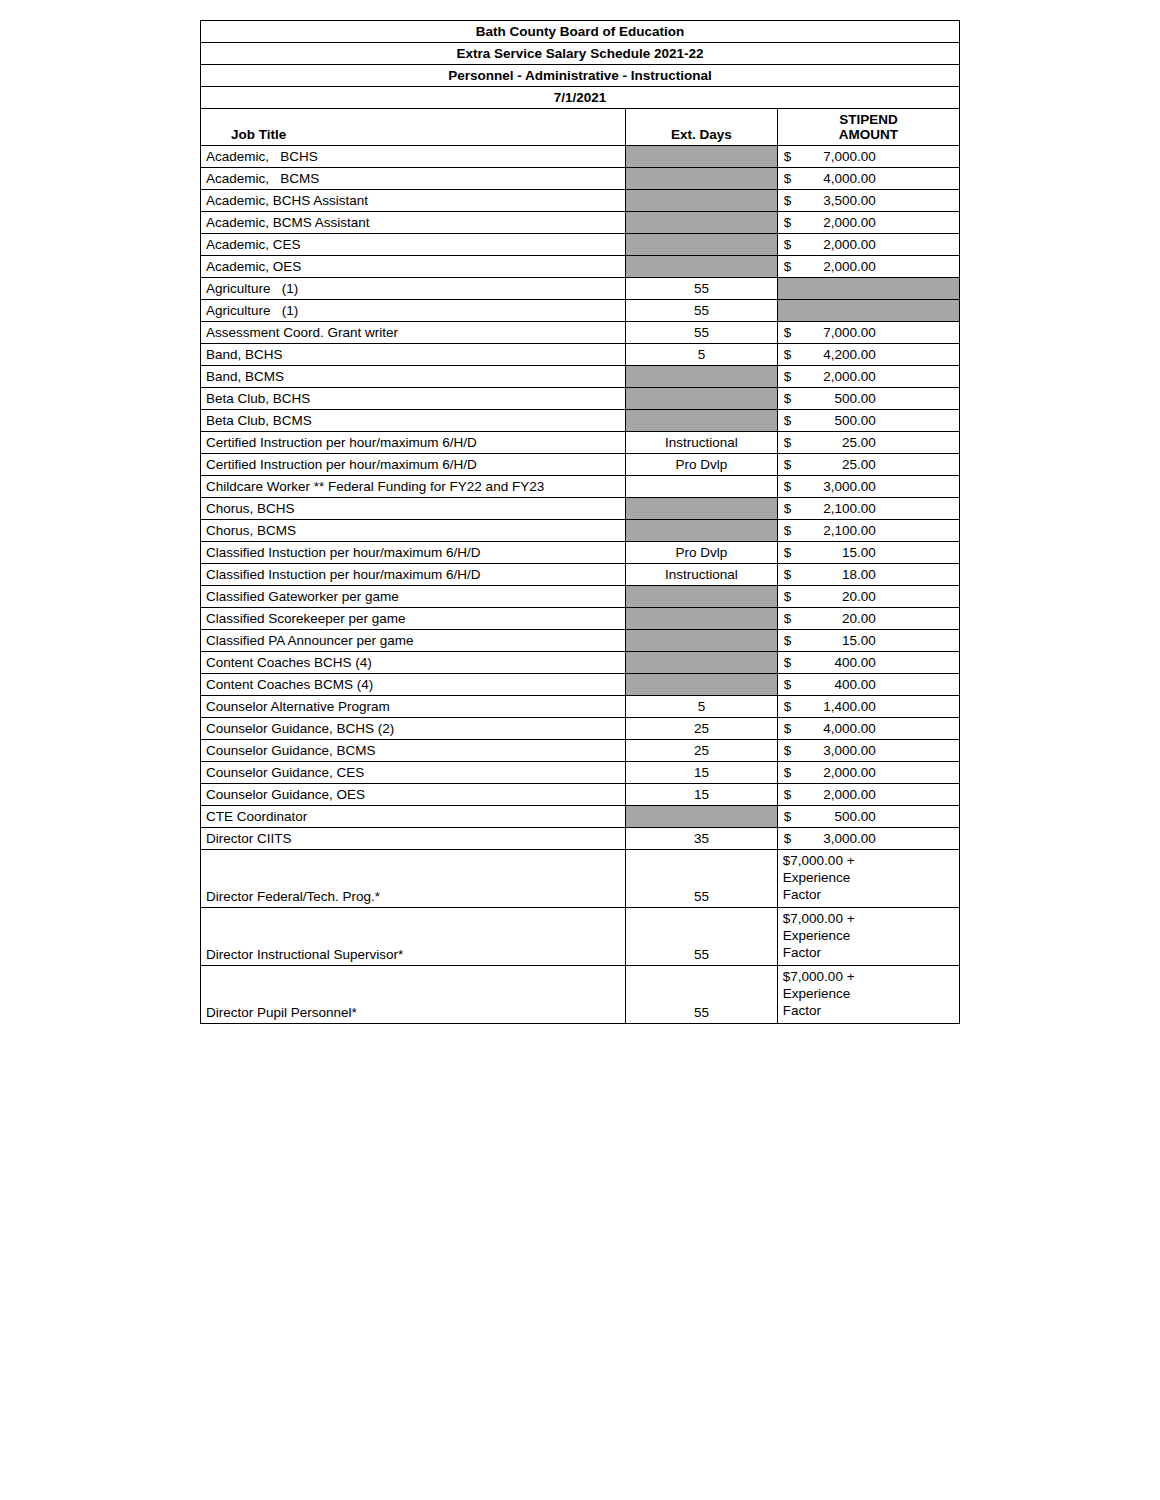| Bath County Board of Education |
| Extra Service Salary Schedule 2021-22 |
| Personnel - Administrative - Instructional |
| 7/1/2021 |
| Job Title | Ext. Days | STIPEND AMOUNT |
| Academic, BCHS | | $ 7,000.00 |
| Academic, BCMS | | $ 4,000.00 |
| Academic, BCHS Assistant | | $ 3,500.00 |
| Academic, BCMS Assistant | | $ 2,000.00 |
| Academic, CES | | $ 2,000.00 |
| Academic, OES | | $ 2,000.00 |
| Agriculture (1) | 55 | |
| Agriculture (1) | 55 | |
| Assessment Coord. Grant writer | 55 | $ 7,000.00 |
| Band, BCHS | 5 | $ 4,200.00 |
| Band, BCMS | | $ 2,000.00 |
| Beta Club, BCHS | | $ 500.00 |
| Beta Club, BCMS | | $ 500.00 |
| Certified Instruction per hour/maximum 6/H/D | Instructional | $ 25.00 |
| Certified Instruction per hour/maximum 6/H/D | Pro Dvlp | $ 25.00 |
| Childcare Worker ** Federal Funding for FY22 and FY23 | | $ 3,000.00 |
| Chorus, BCHS | | $ 2,100.00 |
| Chorus, BCMS | | $ 2,100.00 |
| Classified Instuction per hour/maximum 6/H/D | Pro Dvlp | $ 15.00 |
| Classified Instuction per hour/maximum 6/H/D | Instructional | $ 18.00 |
| Classified Gateworker per game | | $ 20.00 |
| Classified Scorekeeper per game | | $ 20.00 |
| Classified PA Announcer per game | | $ 15.00 |
| Content Coaches BCHS (4) | | $ 400.00 |
| Content Coaches BCMS (4) | | $ 400.00 |
| Counselor Alternative Program | 5 | $ 1,400.00 |
| Counselor Guidance, BCHS (2) | 25 | $ 4,000.00 |
| Counselor Guidance, BCMS | 25 | $ 3,000.00 |
| Counselor Guidance, CES | 15 | $ 2,000.00 |
| Counselor Guidance, OES | 15 | $ 2,000.00 |
| CTE Coordinator | | $ 500.00 |
| Director CIITS | 35 | $ 3,000.00 |
| Director Federal/Tech. Prog.* | 55 | $7,000.00 + Experience Factor |
| Director Instructional Supervisor* | 55 | $7,000.00 + Experience Factor |
| Director Pupil Personnel* | 55 | $7,000.00 + Experience Factor |